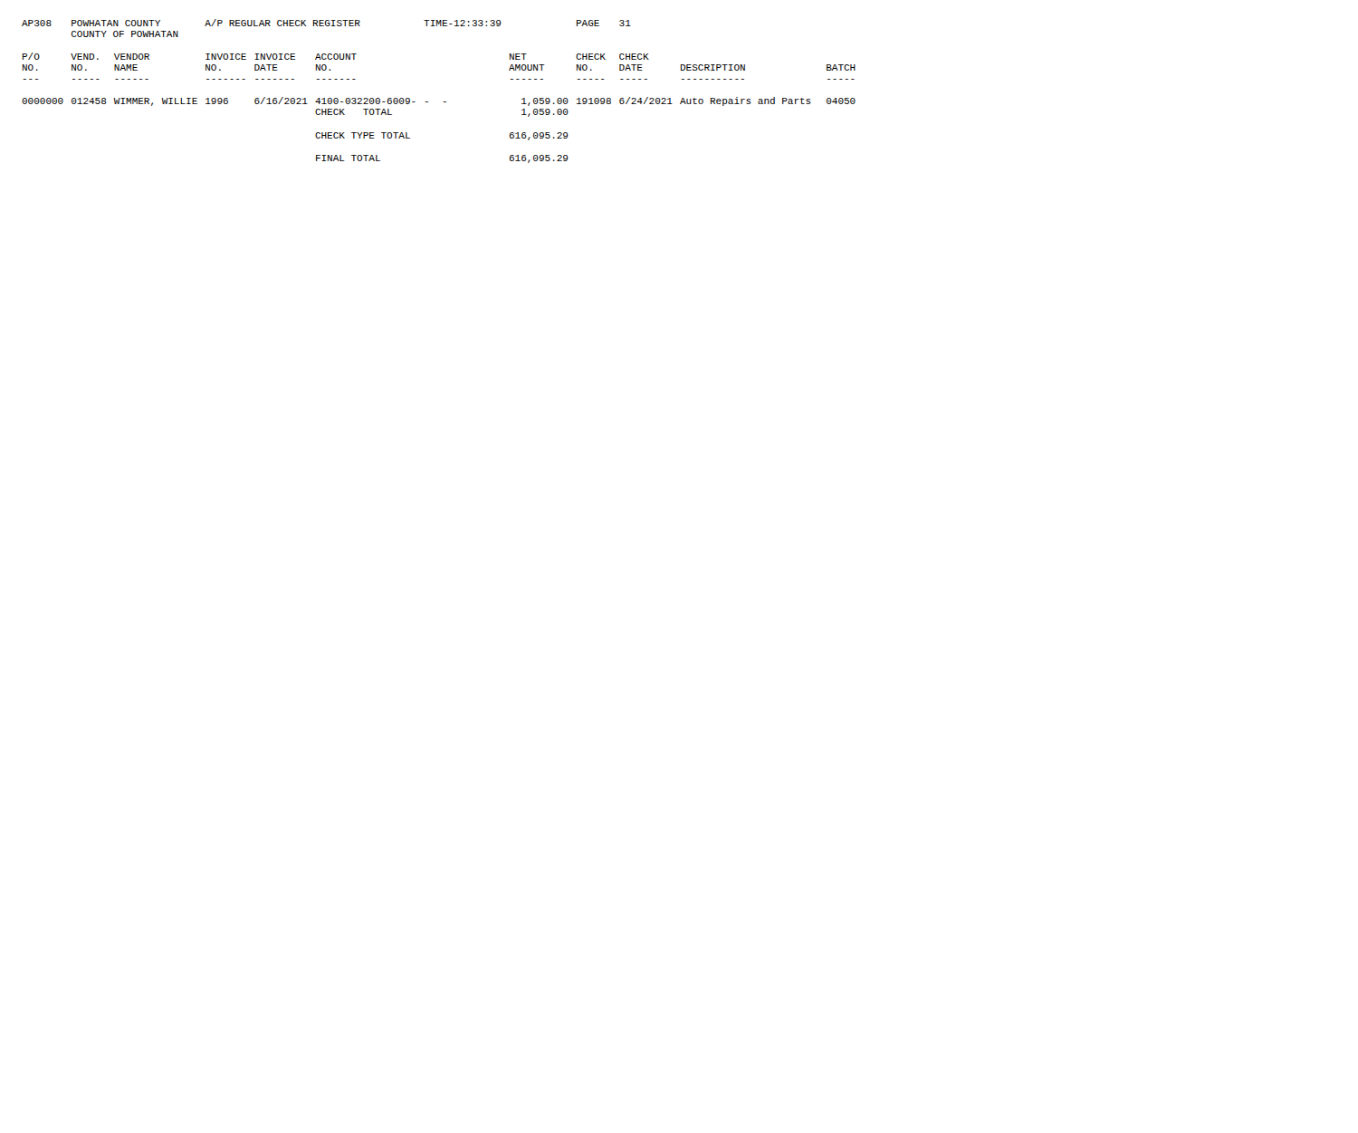| AP308 | POWHATAN COUNTY | A/P REGULAR CHECK REGISTER | TIME-12:33:39 | | PAGE | 31 | | | |
| | COUNTY OF POWHATAN | | | | | | | | | | | |
| P/O | VEND. | VENDOR | INVOICE | INVOICE | ACCOUNT | | NET | CHECK | CHECK | | | |
| NO. | NO. | NAME | NO. | DATE | NO. | | AMOUNT | NO. | DATE | DESCRIPTION | | BATCH |
| --- | ----- | ------ | ------- | ------- | ------- | | ------ | ----- | ----- | ----------- | | ----- |
| 0000000 | 012458 | WIMMER, WILLIE | 1996 | 6/16/2021 | 4100-032200-6009- | - - | | 1,059.00 | 191098 | 6/24/2021 | Auto Repairs and Parts | | 04050 |
| | | | | | CHECK TOTAL | | 1,059.00 | | | | | |
| | | | | | CHECK TYPE TOTAL | | 616,095.29 | | | | | |
| | | | | | FINAL TOTAL | | 616,095.29 | | | | | |